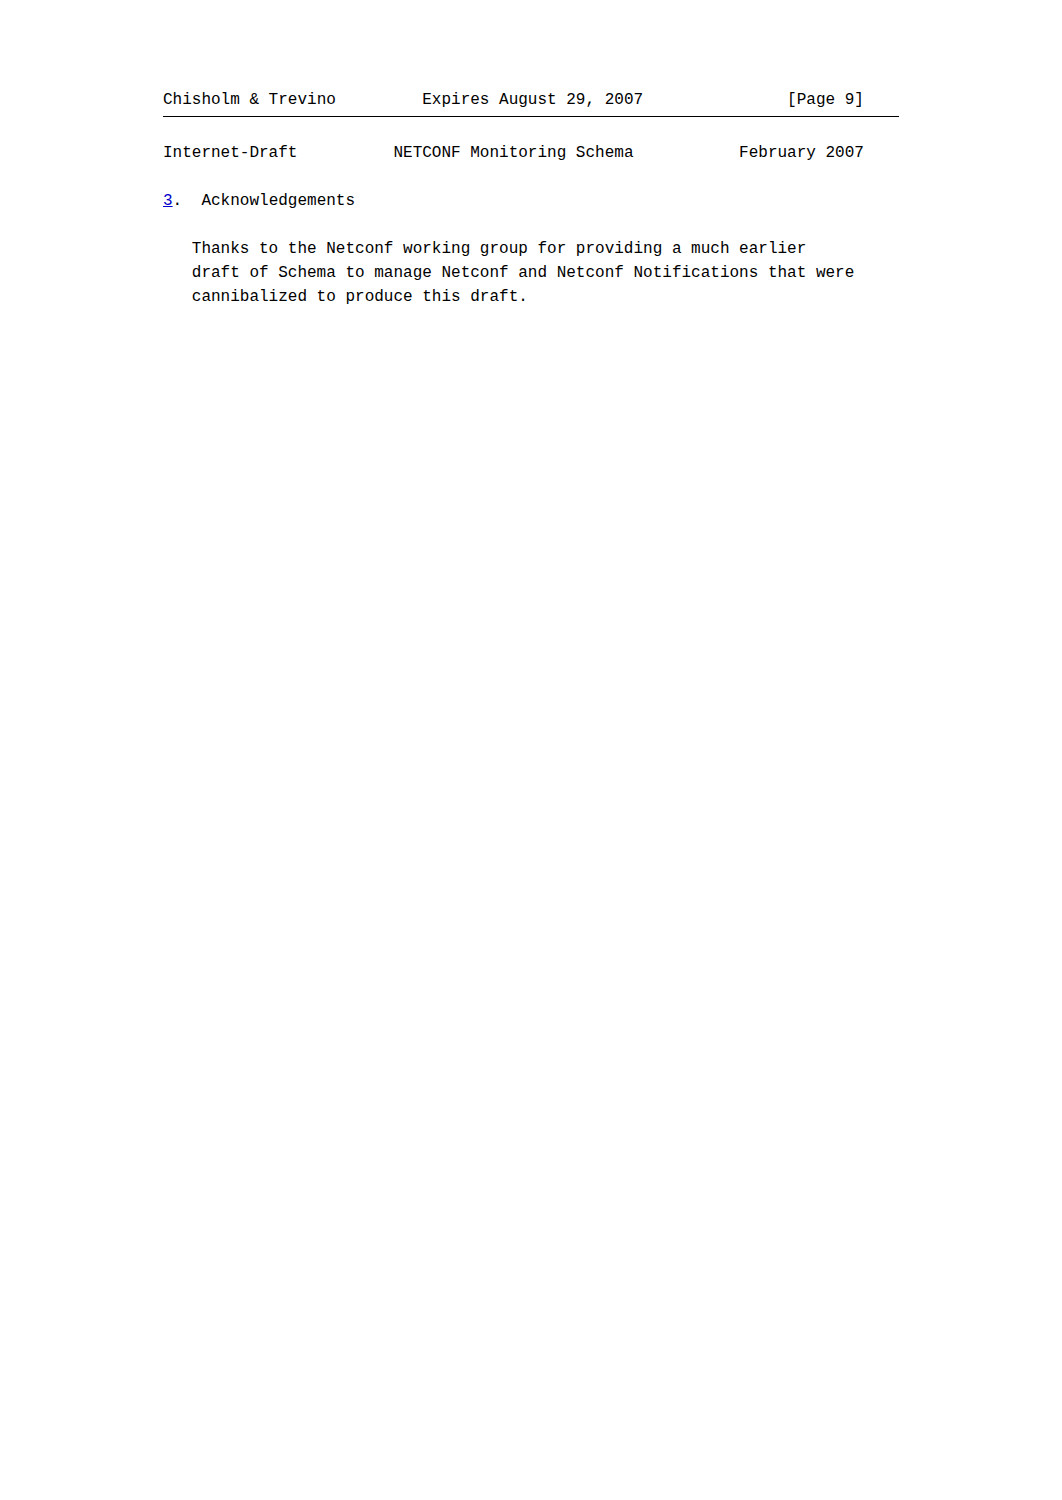Chisholm & Trevino         Expires August 29, 2007               [Page 9]
Internet-Draft          NETCONF Monitoring Schema           February 2007
3.  Acknowledgements
Thanks to the Netconf working group for providing a much earlier
draft of Schema to manage Netconf and Netconf Notifications that were
cannibalized to produce this draft.